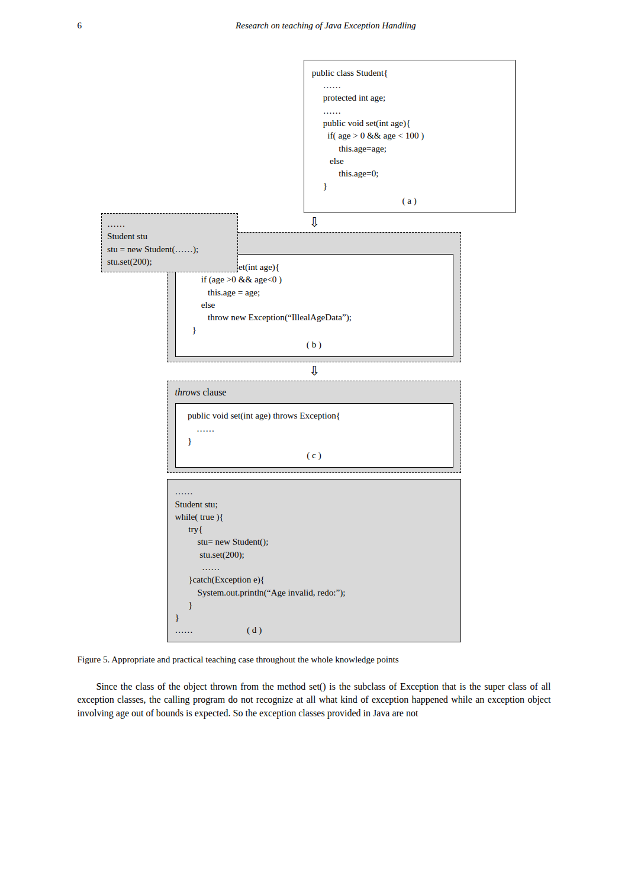6
Research on teaching of Java Exception Handling
public class Student{
     ……
     protected int age;
     ……
     public void set(int age){
       if( age > 0 && age < 100 )
            this.age=age;
        else
            this.age=0;
     }
( a )
……
Student stu
stu = new Student(……);
stu.set(200);
⇩
throw statement
    public void set(int age){
        if (age >0 && age<0 )
           this.age = age;
        else
           throw new Exception(“IllealAgeData”);
    }
( b )
⇩
throws clause
  public void set(int age) throws Exception{
      ……
  }
( c )
……
Student stu;
while( true ){
      try{
          stu= new Student();
           stu.set(200);
            ……
      }catch(Exception e){
          System.out.println(“Age invalid, redo:”);
      }
}
……                        ( d )
Figure 5. Appropriate and practical teaching case throughout the whole knowledge points
Since the class of the object thrown from the method set() is the subclass of Exception that is the super class of all exception classes, the calling program do not recognize at all what kind of exception happened while an exception object involving age out of bounds is expected. So the exception classes provided in Java are not